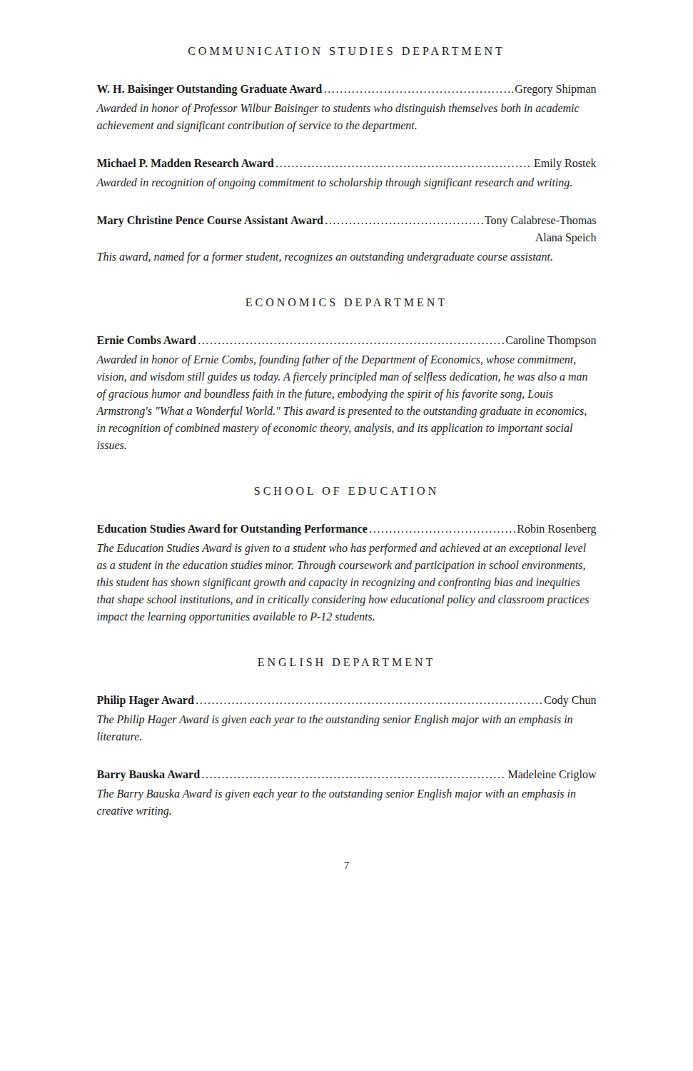Communication Studies Department
W. H. Baisinger Outstanding Graduate Award .................................................................................................. Gregory Shipman
Awarded in honor of Professor Wilbur Baisinger to students who distinguish themselves both in academic achievement and significant contribution of service to the department.
Michael P. Madden Research Award .................................................................................................. Emily Rostek
Awarded in recognition of ongoing commitment to scholarship through significant research and writing.
Mary Christine Pence Course Assistant Award .................................................................................................. Tony Calabrese-Thomas
Alana Speich
This award, named for a former student, recognizes an outstanding undergraduate course assistant.
Economics Department
Ernie Combs Award .................................................................................................. Caroline Thompson
Awarded in honor of Ernie Combs, founding father of the Department of Economics, whose commitment, vision, and wisdom still guides us today. A fiercely principled man of selfless dedication, he was also a man of gracious humor and boundless faith in the future, embodying the spirit of his favorite song, Louis Armstrong's "What a Wonderful World." This award is presented to the outstanding graduate in economics, in recognition of combined mastery of economic theory, analysis, and its application to important social issues.
School of Education
Education Studies Award for Outstanding Performance .................................................................................................. Robin Rosenberg
The Education Studies Award is given to a student who has performed and achieved at an exceptional level as a student in the education studies minor. Through coursework and participation in school environments, this student has shown significant growth and capacity in recognizing and confronting bias and inequities that shape school institutions, and in critically considering how educational policy and classroom practices impact the learning opportunities available to P-12 students.
English Department
Philip Hager Award .................................................................................................. Cody Chun
The Philip Hager Award is given each year to the outstanding senior English major with an emphasis in literature.
Barry Bauska Award .................................................................................................. Madeleine Criglow
The Barry Bauska Award is given each year to the outstanding senior English major with an emphasis in creative writing.
7